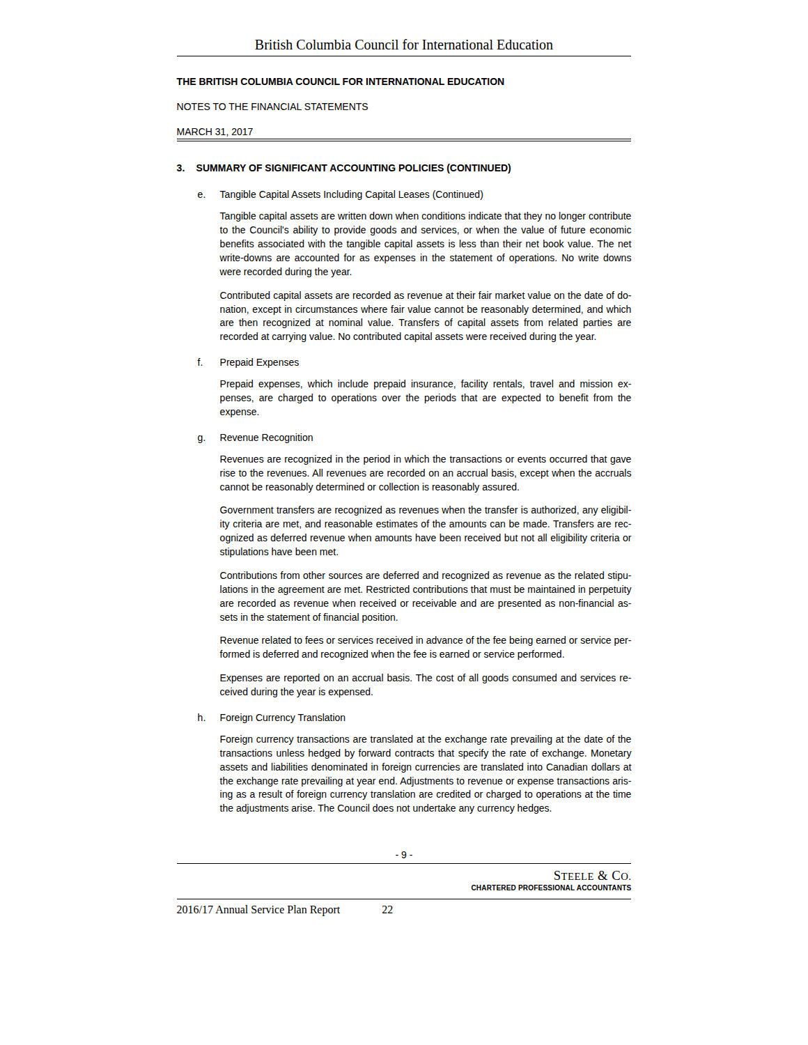British Columbia Council for International Education
THE BRITISH COLUMBIA COUNCIL FOR INTERNATIONAL EDUCATION
NOTES TO THE FINANCIAL STATEMENTS
MARCH 31, 2017
3. SUMMARY OF SIGNIFICANT ACCOUNTING POLICIES (CONTINUED)
e. Tangible Capital Assets Including Capital Leases (Continued)
Tangible capital assets are written down when conditions indicate that they no longer contribute to the Council's ability to provide goods and services, or when the value of future economic benefits associated with the tangible capital assets is less than their net book value. The net write-downs are accounted for as expenses in the statement of operations. No write downs were recorded during the year.
Contributed capital assets are recorded as revenue at their fair market value on the date of donation, except in circumstances where fair value cannot be reasonably determined, and which are then recognized at nominal value. Transfers of capital assets from related parties are recorded at carrying value. No contributed capital assets were received during the year.
f. Prepaid Expenses
Prepaid expenses, which include prepaid insurance, facility rentals, travel and mission expenses, are charged to operations over the periods that are expected to benefit from the expense.
g. Revenue Recognition
Revenues are recognized in the period in which the transactions or events occurred that gave rise to the revenues. All revenues are recorded on an accrual basis, except when the accruals cannot be reasonably determined or collection is reasonably assured.
Government transfers are recognized as revenues when the transfer is authorized, any eligibility criteria are met, and reasonable estimates of the amounts can be made. Transfers are recognized as deferred revenue when amounts have been received but not all eligibility criteria or stipulations have been met.
Contributions from other sources are deferred and recognized as revenue as the related stipulations in the agreement are met. Restricted contributions that must be maintained in perpetuity are recorded as revenue when received or receivable and are presented as non-financial assets in the statement of financial position.
Revenue related to fees or services received in advance of the fee being earned or service performed is deferred and recognized when the fee is earned or service performed.
Expenses are reported on an accrual basis. The cost of all goods consumed and services received during the year is expensed.
h. Foreign Currency Translation
Foreign currency transactions are translated at the exchange rate prevailing at the date of the transactions unless hedged by forward contracts that specify the rate of exchange. Monetary assets and liabilities denominated in foreign currencies are translated into Canadian dollars at the exchange rate prevailing at year end. Adjustments to revenue or expense transactions arising as a result of foreign currency translation are credited or charged to operations at the time the adjustments arise. The Council does not undertake any currency hedges.
- 9 -
STEELE & CO.
CHARTERED PROFESSIONAL ACCOUNTANTS
2016/17 Annual Service Plan Report22